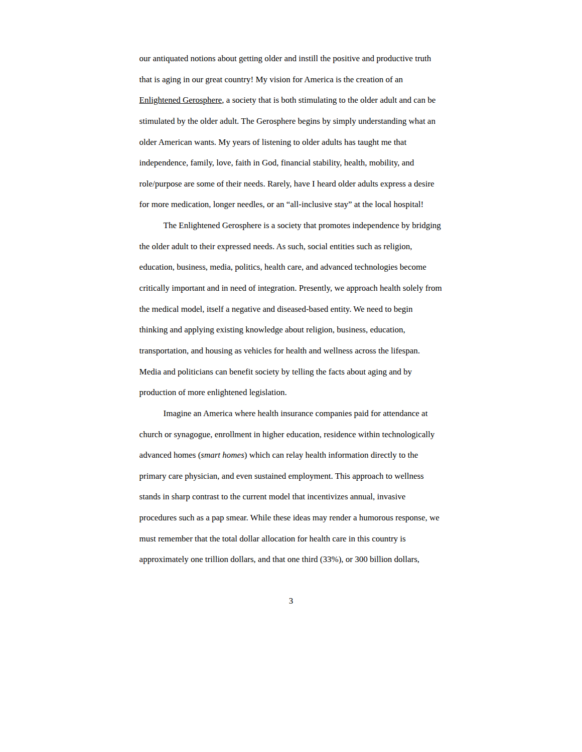our antiquated notions about getting older and instill the positive and productive truth that is aging in our great country! My vision for America is the creation of an Enlightened Gerosphere, a society that is both stimulating to the older adult and can be stimulated by the older adult. The Gerosphere begins by simply understanding what an older American wants. My years of listening to older adults has taught me that independence, family, love, faith in God, financial stability, health, mobility, and role/purpose are some of their needs. Rarely, have I heard older adults express a desire for more medication, longer needles, or an “all-inclusive stay” at the local hospital!
The Enlightened Gerosphere is a society that promotes independence by bridging the older adult to their expressed needs. As such, social entities such as religion, education, business, media, politics, health care, and advanced technologies become critically important and in need of integration. Presently, we approach health solely from the medical model, itself a negative and diseased-based entity. We need to begin thinking and applying existing knowledge about religion, business, education, transportation, and housing as vehicles for health and wellness across the lifespan. Media and politicians can benefit society by telling the facts about aging and by production of more enlightened legislation.
Imagine an America where health insurance companies paid for attendance at church or synagogue, enrollment in higher education, residence within technologically advanced homes (smart homes) which can relay health information directly to the primary care physician, and even sustained employment. This approach to wellness stands in sharp contrast to the current model that incentivizes annual, invasive procedures such as a pap smear. While these ideas may render a humorous response, we must remember that the total dollar allocation for health care in this country is approximately one trillion dollars, and that one third (33%), or 300 billion dollars,
3